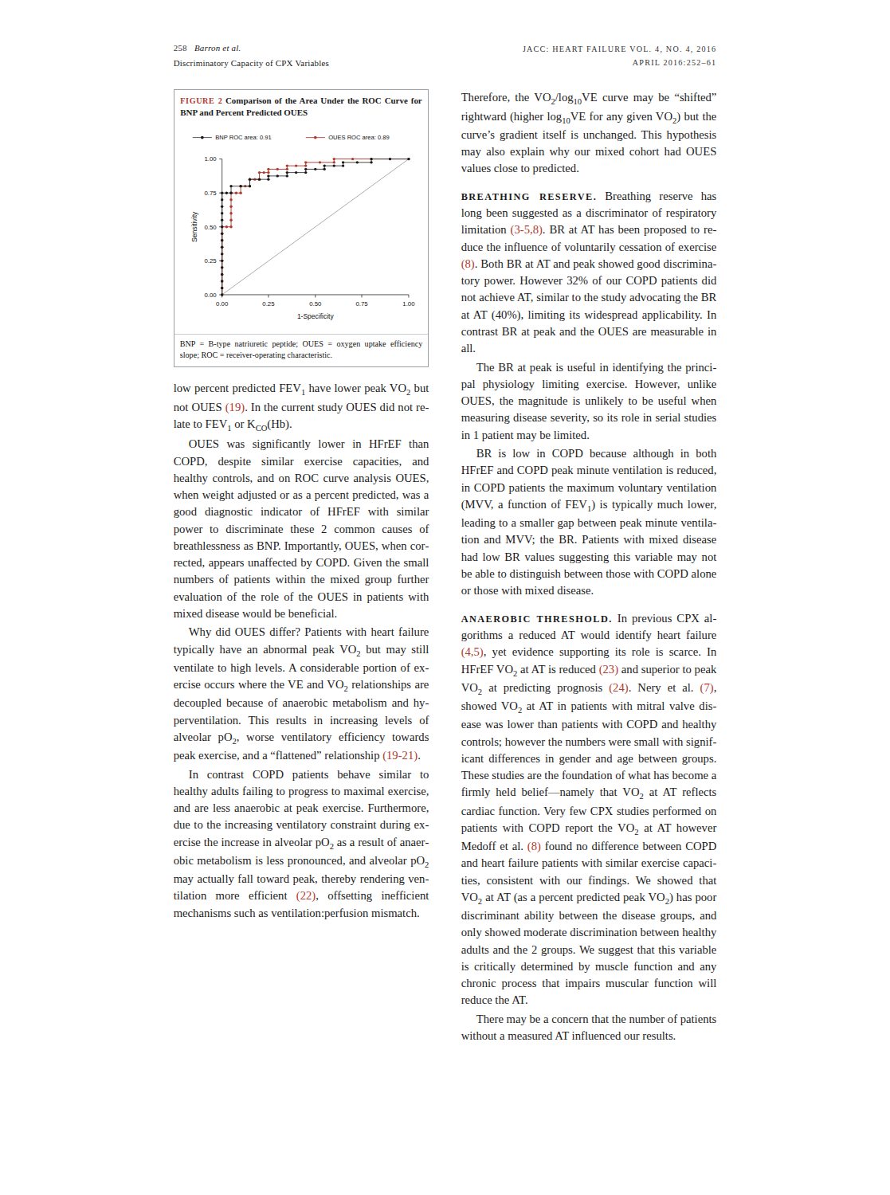258 Barron et al.
Discriminatory Capacity of CPX Variables
JACC: Heart Failure Vol. 4, No. 4, 2016
April 2016:252–61
Figure 2 Comparison of the Area Under the ROC Curve for BNP and Percent Predicted OUES
BNP ROC area: 0.91 OUES ROC area: 0.89 0.00 0.25 0.50 0.75 1.00 1-Specificity 0.00 0.25 0.50 0.75 1.00 Sensitivity
BNP = B-type natriuretic peptide; OUES = oxygen uptake efficiency slope; ROC = receiver-operating characteristic.
low percent predicted FEV1 have lower peak VO2 but not OUES (19). In the current study OUES did not relate to FEV1 or KCO(Hb).
OUES was significantly lower in HFrEF than COPD, despite similar exercise capacities, and healthy controls, and on ROC curve analysis OUES, when weight adjusted or as a percent predicted, was a good diagnostic indicator of HFrEF with similar power to discriminate these 2 common causes of breathlessness as BNP. Importantly, OUES, when corrected, appears unaffected by COPD. Given the small numbers of patients within the mixed group further evaluation of the role of the OUES in patients with mixed disease would be beneficial.
Why did OUES differ? Patients with heart failure typically have an abnormal peak VO2 but may still ventilate to high levels. A considerable portion of exercise occurs where the VE and VO2 relationships are decoupled because of anaerobic metabolism and hyperventilation. This results in increasing levels of alveolar pO2, worse ventilatory efficiency towards peak exercise, and a “flattened” relationship (19-21).
In contrast COPD patients behave similar to healthy adults failing to progress to maximal exercise, and are less anaerobic at peak exercise. Furthermore, due to the increasing ventilatory constraint during exercise the increase in alveolar pO2 as a result of anaerobic metabolism is less pronounced, and alveolar pO2 may actually fall toward peak, thereby rendering ventilation more efficient (22), offsetting inefficient mechanisms such as ventilation:perfusion mismatch.
Therefore, the VO2/log10VE curve may be “shifted” rightward (higher log10VE for any given VO2) but the curve’s gradient itself is unchanged. This hypothesis may also explain why our mixed cohort had OUES values close to predicted.
Breathing Reserve.
Breathing reserve has long been suggested as a discriminator of respiratory limitation (3-5,8). BR at AT has been proposed to reduce the influence of voluntarily cessation of exercise (8). Both BR at AT and peak showed good discriminatory power. However 32% of our COPD patients did not achieve AT, similar to the study advocating the BR at AT (40%), limiting its widespread applicability. In contrast BR at peak and the OUES are measurable in all.
The BR at peak is useful in identifying the principal physiology limiting exercise. However, unlike OUES, the magnitude is unlikely to be useful when measuring disease severity, so its role in serial studies in 1 patient may be limited.
BR is low in COPD because although in both HFrEF and COPD peak minute ventilation is reduced, in COPD patients the maximum voluntary ventilation (MVV, a function of FEV1) is typically much lower, leading to a smaller gap between peak minute ventilation and MVV; the BR. Patients with mixed disease had low BR values suggesting this variable may not be able to distinguish between those with COPD alone or those with mixed disease.
Anaerobic Threshold.
In previous CPX algorithms a reduced AT would identify heart failure (4,5), yet evidence supporting its role is scarce. In HFrEF VO2 at AT is reduced (23) and superior to peak VO2 at predicting prognosis (24). Nery et al. (7), showed VO2 at AT in patients with mitral valve disease was lower than patients with COPD and healthy controls; however the numbers were small with significant differences in gender and age between groups. These studies are the foundation of what has become a firmly held belief—namely that VO2 at AT reflects cardiac function. Very few CPX studies performed on patients with COPD report the VO2 at AT however Medoff et al. (8) found no difference between COPD and heart failure patients with similar exercise capacities, consistent with our findings. We showed that VO2 at AT (as a percent predicted peak VO2) has poor discriminant ability between the disease groups, and only showed moderate discrimination between healthy adults and the 2 groups. We suggest that this variable is critically determined by muscle function and any chronic process that impairs muscular function will reduce the AT.
There may be a concern that the number of patients without a measured AT influenced our results.